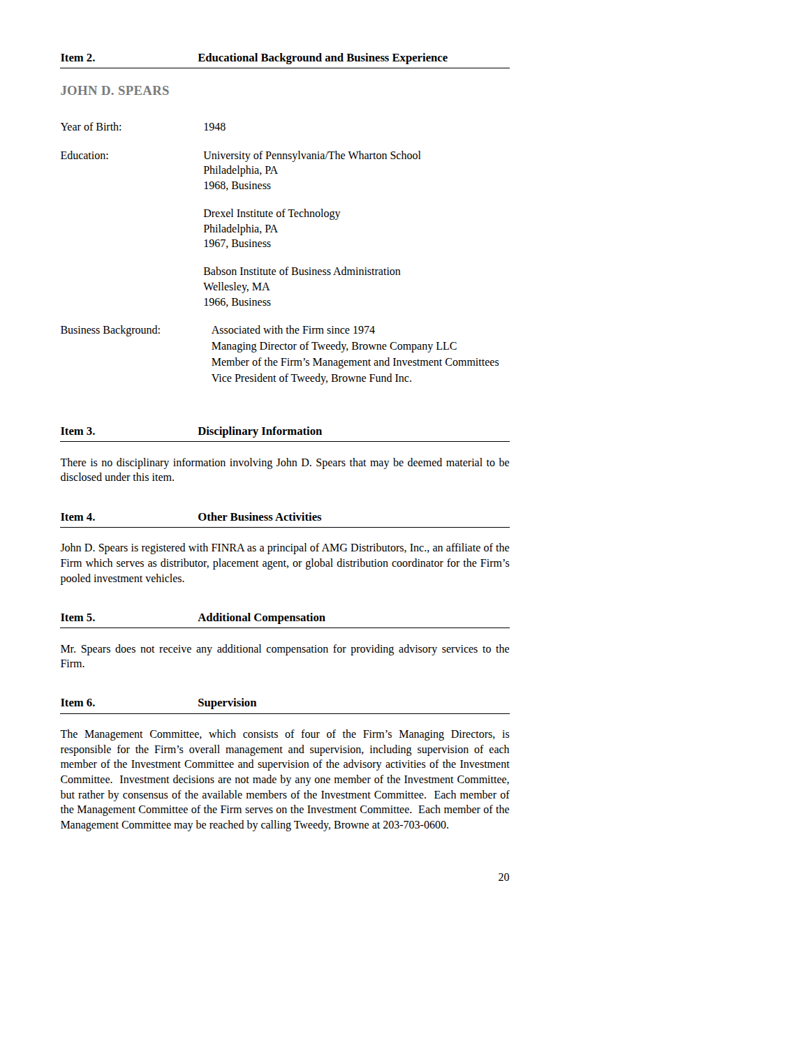Item 2. Educational Background and Business Experience
JOHN D. SPEARS
| Year of Birth: | 1948 |
| Education: | University of Pennsylvania/The Wharton School Philadelphia, PA 1968, Business Drexel Institute of Technology Philadelphia, PA 1967, Business Babson Institute of Business Administration Wellesley, MA 1966, Business |
| Business Background: | Associated with the Firm since 1974 Managing Director of Tweedy, Browne Company LLC Member of the Firm’s Management and Investment Committees Vice President of Tweedy, Browne Fund Inc. |
Item 3. Disciplinary Information
There is no disciplinary information involving John D. Spears that may be deemed material to be disclosed under this item.
Item 4. Other Business Activities
John D. Spears is registered with FINRA as a principal of AMG Distributors, Inc., an affiliate of the Firm which serves as distributor, placement agent, or global distribution coordinator for the Firm’s pooled investment vehicles.
Item 5. Additional Compensation
Mr. Spears does not receive any additional compensation for providing advisory services to the Firm.
Item 6. Supervision
The Management Committee, which consists of four of the Firm’s Managing Directors, is responsible for the Firm’s overall management and supervision, including supervision of each member of the Investment Committee and supervision of the advisory activities of the Investment Committee. Investment decisions are not made by any one member of the Investment Committee, but rather by consensus of the available members of the Investment Committee. Each member of the Management Committee of the Firm serves on the Investment Committee. Each member of the Management Committee may be reached by calling Tweedy, Browne at 203-703-0600.
20